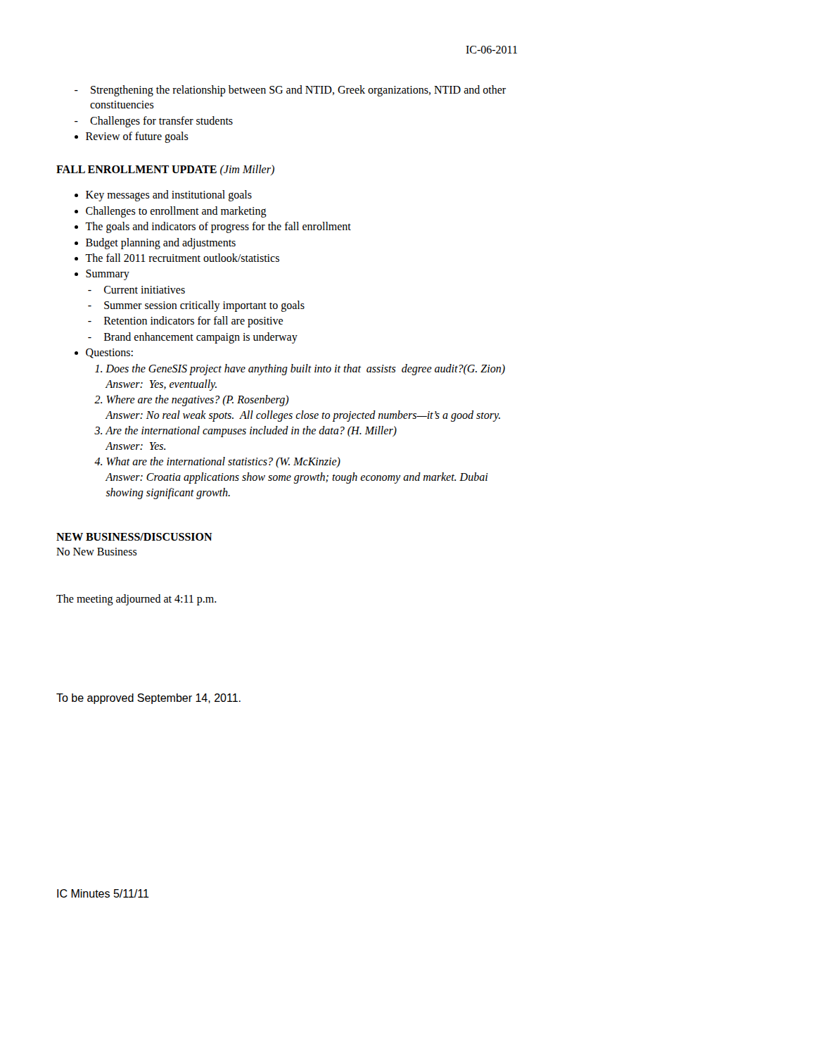IC-06-2011
Strengthening the relationship between SG and NTID, Greek organizations, NTID and other constituencies
Challenges for transfer students
Review of future goals
FALL ENROLLMENT UPDATE (Jim Miller)
Key messages and institutional goals
Challenges to enrollment and marketing
The goals and indicators of progress for the fall enrollment
Budget planning and adjustments
The fall 2011 recruitment outlook/statistics
Summary
Current initiatives
Summer session critically important to goals
Retention indicators for fall are positive
Brand enhancement campaign is underway
Questions:
Does the GeneSIS project have anything built into it that assists degree audit?(G. Zion) Answer: Yes, eventually.
Where are the negatives? (P. Rosenberg) Answer: No real weak spots. All colleges close to projected numbers—it’s a good story.
Are the international campuses included in the data? (H. Miller) Answer: Yes.
What are the international statistics? (W. McKinzie) Answer: Croatia applications show some growth; tough economy and market. Dubai showing significant growth.
NEW BUSINESS/DISCUSSION
No New Business
The meeting adjourned at 4:11 p.m.
To be approved September 14, 2011.
IC Minutes 5/11/11